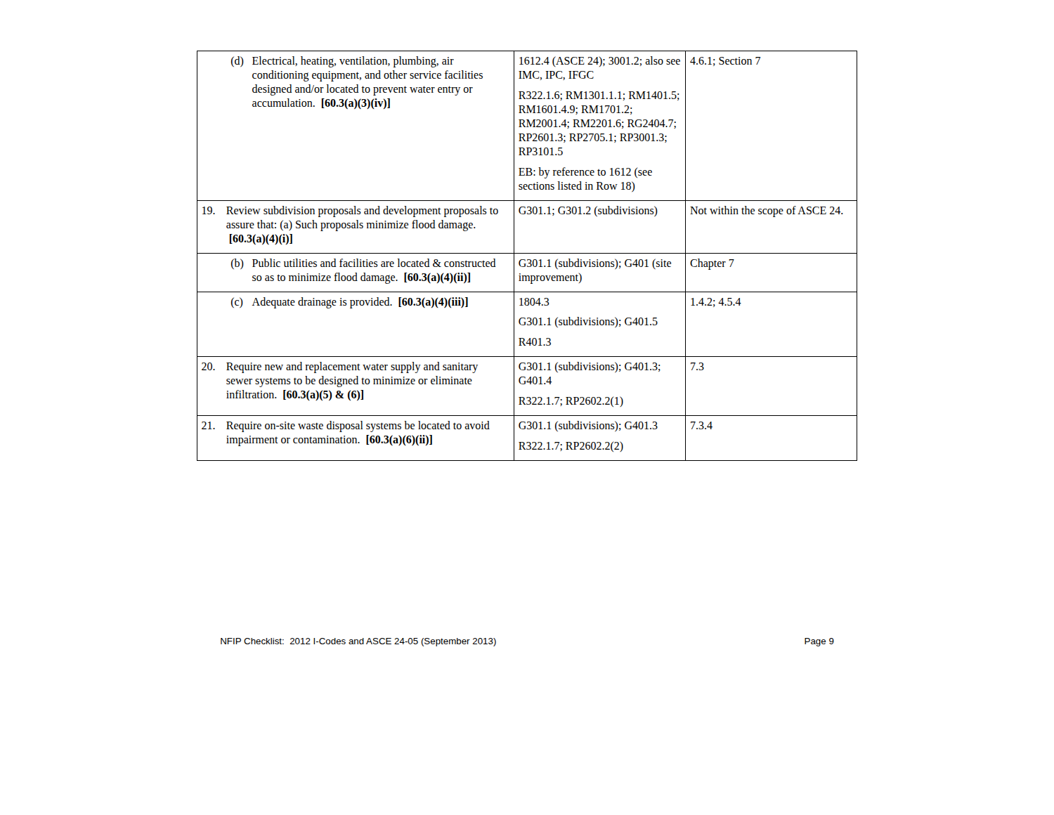| (d) Electrical, heating, ventilation, plumbing, air conditioning equipment, and other service facilities designed and/or located to prevent water entry or accumulation. [60.3(a)(3)(iv)] | 1612.4 (ASCE 24); 3001.2; also see IMC, IPC, IFGC R322.1.6; RM1301.1.1; RM1401.5; RM1601.4.9; RM1701.2; RM2001.4; RM2201.6; RG2404.7; RP2601.3; RP2705.1; RP3001.3; RP3101.5 EB: by reference to 1612 (see sections listed in Row 18) | 4.6.1; Section 7 |
| 19. Review subdivision proposals and development proposals to assure that: (a) Such proposals minimize flood damage. [60.3(a)(4)(i)] | G301.1; G301.2 (subdivisions) | Not within the scope of ASCE 24. |
| (b) Public utilities and facilities are located & constructed so as to minimize flood damage. [60.3(a)(4)(ii)] | G301.1 (subdivisions); G401 (site improvement) | Chapter 7 |
| (c) Adequate drainage is provided. [60.3(a)(4)(iii)] | 1804.3 G301.1 (subdivisions); G401.5 R401.3 | 1.4.2; 4.5.4 |
| 20. Require new and replacement water supply and sanitary sewer systems to be designed to minimize or eliminate infiltration. [60.3(a)(5) & (6)] | G301.1 (subdivisions); G401.3; G401.4 R322.1.7; RP2602.2(1) | 7.3 |
| 21. Require on-site waste disposal systems be located to avoid impairment or contamination. [60.3(a)(6)(ii)] | G301.1 (subdivisions); G401.3 R322.1.7; RP2602.2(2) | 7.3.4 |
NFIP Checklist: 2012 I-Codes and ASCE 24-05 (September 2013) Page 9